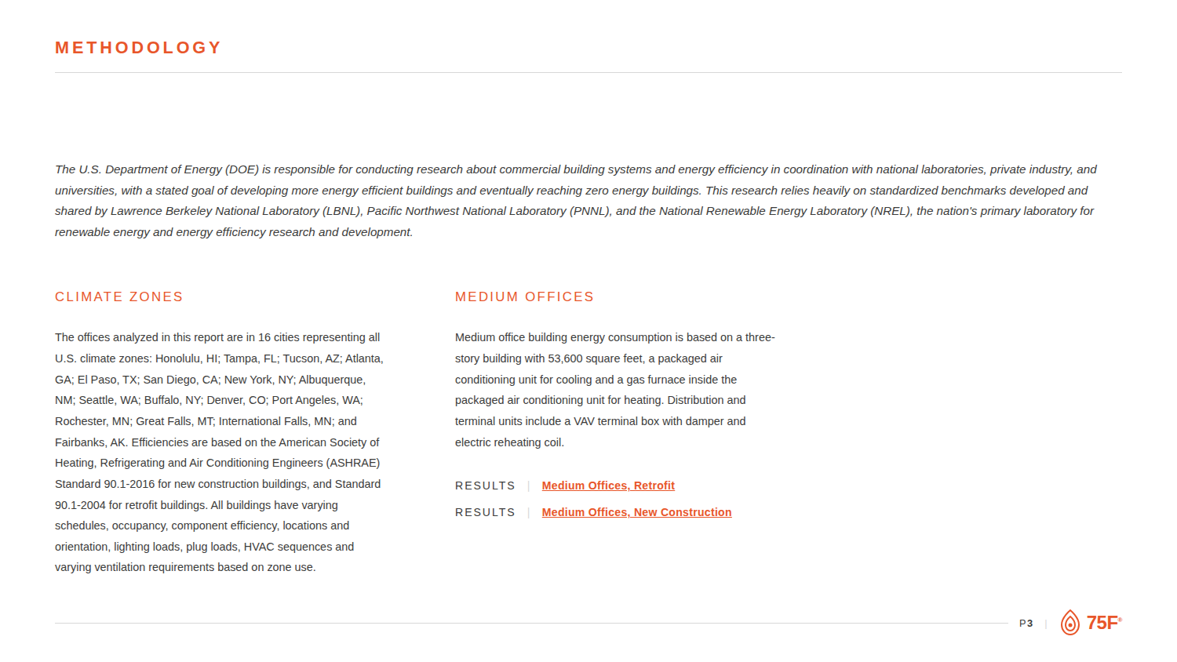Methodology
The U.S. Department of Energy (DOE) is responsible for conducting research about commercial building systems and energy efficiency in coordination with national laboratories, private industry, and universities, with a stated goal of developing more energy efficient buildings and eventually reaching zero energy buildings. This research relies heavily on standardized benchmarks developed and shared by Lawrence Berkeley National Laboratory (LBNL), Pacific Northwest National Laboratory (PNNL), and the National Renewable Energy Laboratory (NREL), the nation's primary laboratory for renewable energy and energy efficiency research and development.
Climate Zones
The offices analyzed in this report are in 16 cities representing all U.S. climate zones: Honolulu, HI; Tampa, FL; Tucson, AZ; Atlanta, GA; El Paso, TX; San Diego, CA; New York, NY; Albuquerque, NM; Seattle, WA; Buffalo, NY; Denver, CO; Port Angeles, WA; Rochester, MN; Great Falls, MT; International Falls, MN; and Fairbanks, AK. Efficiencies are based on the American Society of Heating, Refrigerating and Air Conditioning Engineers (ASHRAE) Standard 90.1-2016 for new construction buildings, and Standard 90.1-2004 for retrofit buildings. All buildings have varying schedules, occupancy, component efficiency, locations and orientation, lighting loads, plug loads, HVAC sequences and varying ventilation requirements based on zone use.
Medium Offices
Medium office building energy consumption is based on a three-story building with 53,600 square feet, a packaged air conditioning unit for cooling and a gas furnace inside the packaged air conditioning unit for heating. Distribution and terminal units include a VAV terminal box with damper and electric reheating coil.
Results | Medium Offices, Retrofit
Results | Medium Offices, New Construction
P3 |
75F®